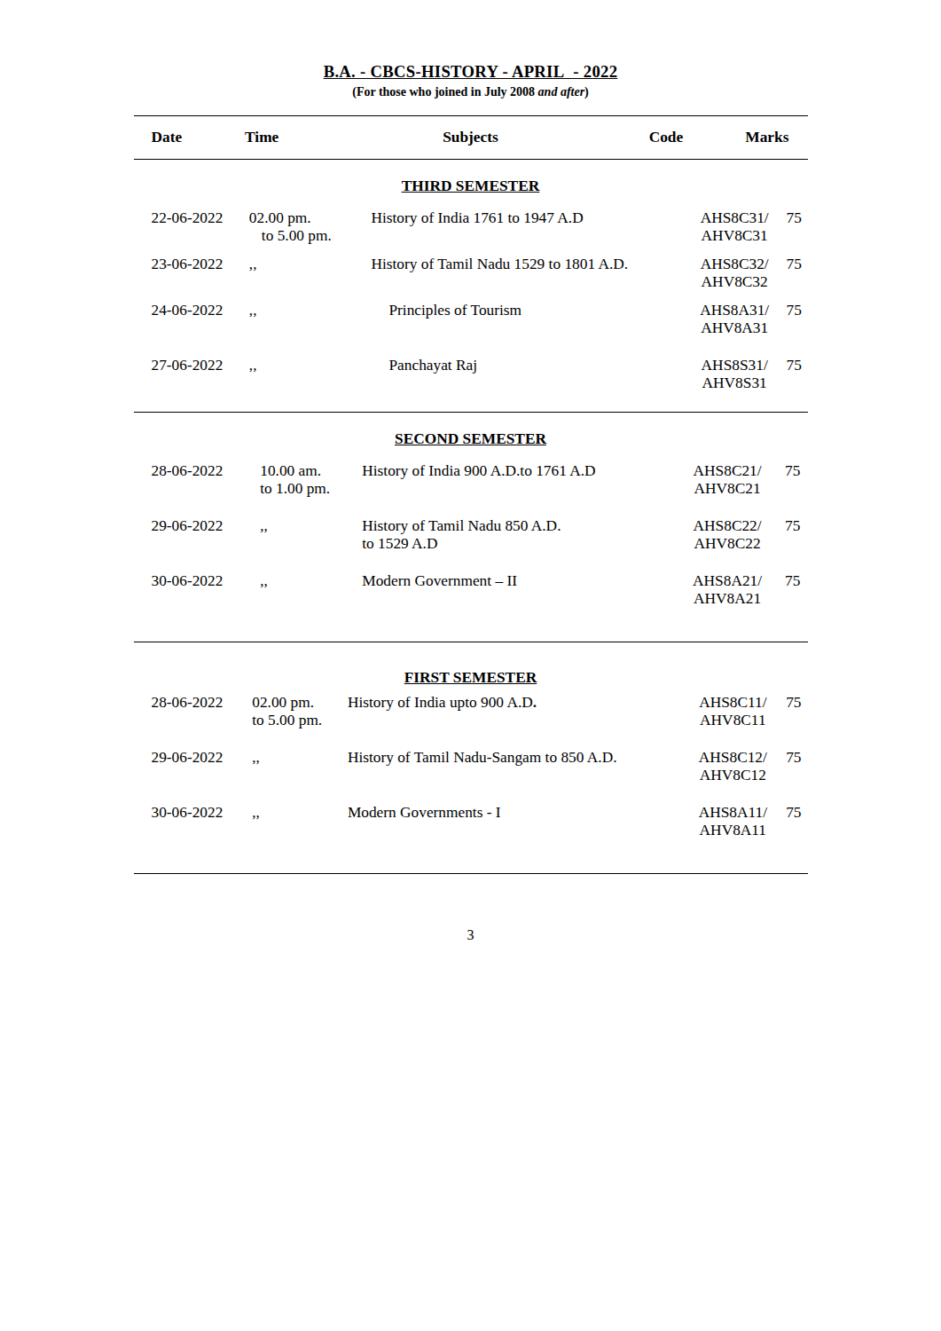B.A. - CBCS-HISTORY - APRIL - 2022
(For those who joined in July 2008 and after)
| Date | Time | Subjects | Code | Marks |
| --- | --- | --- | --- | --- |
| THIRD SEMESTER |
| 22-06-2022 | 02.00 pm. to 5.00 pm. | History of India 1761 to 1947 A.D | AHS8C31/ AHV8C31 | 75 |
| 23-06-2022 | ,, | History of Tamil Nadu 1529 to 1801 A.D. | AHS8C32/ AHV8C32 | 75 |
| 24-06-2022 | ,, | Principles of Tourism | AHS8A31/ AHV8A31 | 75 |
| 27-06-2022 | ,, | Panchayat Raj | AHS8S31/ AHV8S31 | 75 |
| SECOND SEMESTER |
| 28-06-2022 | 10.00 am. to 1.00 pm. | History of India 900 A.D.to 1761 A.D | AHS8C21/ AHV8C21 | 75 |
| 29-06-2022 | ,, | History of Tamil Nadu 850 A.D. to 1529 A.D | AHS8C22/ AHV8C22 | 75 |
| 30-06-2022 | ,, | Modern Government – II | AHS8A21/ AHV8A21 | 75 |
| FIRST SEMESTER |
| 28-06-2022 | 02.00 pm. to 5.00 pm. | History of India upto 900 A.D . | AHS8C11/ AHV8C11 | 75 |
| 29-06-2022 | ,, | History of Tamil Nadu-Sangam to 850 A.D. | AHS8C12/ AHV8C12 | 75 |
| 30-06-2022 | ,, | Modern Governments - I | AHS8A11/ AHV8A11 | 75 |
3